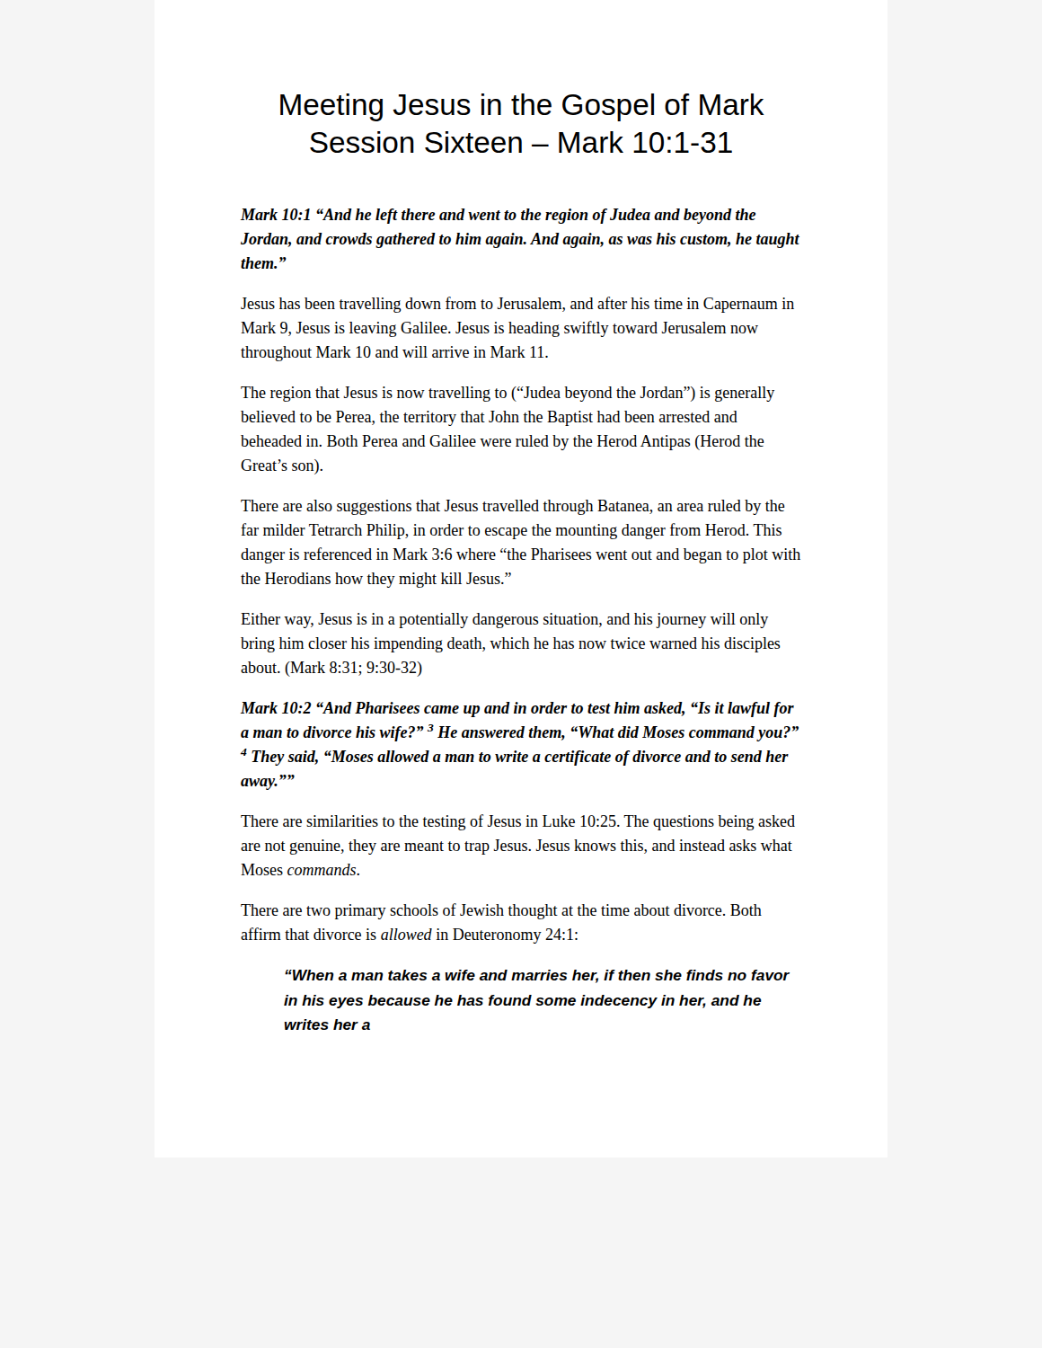Meeting Jesus in the Gospel of Mark Session Sixteen – Mark 10:1-31
Mark 10:1 “And he left there and went to the region of Judea and beyond the Jordan, and crowds gathered to him again. And again, as was his custom, he taught them.”
Jesus has been travelling down from to Jerusalem, and after his time in Capernaum in Mark 9, Jesus is leaving Galilee. Jesus is heading swiftly toward Jerusalem now throughout Mark 10 and will arrive in Mark 11.
The region that Jesus is now travelling to (“Judea beyond the Jordan”) is generally believed to be Perea, the territory that John the Baptist had been arrested and beheaded in. Both Perea and Galilee were ruled by the Herod Antipas (Herod the Great’s son).
There are also suggestions that Jesus travelled through Batanea, an area ruled by the far milder Tetrarch Philip, in order to escape the mounting danger from Herod. This danger is referenced in Mark 3:6 where “the Pharisees went out and began to plot with the Herodians how they might kill Jesus.”
Either way, Jesus is in a potentially dangerous situation, and his journey will only bring him closer his impending death, which he has now twice warned his disciples about. (Mark 8:31; 9:30-32)
Mark 10:2 “And Pharisees came up and in order to test him asked, “Is it lawful for a man to divorce his wife?” 3 He answered them, “What did Moses command you?” 4 They said, “Moses allowed a man to write a certificate of divorce and to send her away.””
There are similarities to the testing of Jesus in Luke 10:25. The questions being asked are not genuine, they are meant to trap Jesus. Jesus knows this, and instead asks what Moses commands.
There are two primary schools of Jewish thought at the time about divorce. Both affirm that divorce is allowed in Deuteronomy 24:1:
“When a man takes a wife and marries her, if then she finds no favor in his eyes because he has found some indecency in her, and he writes her a